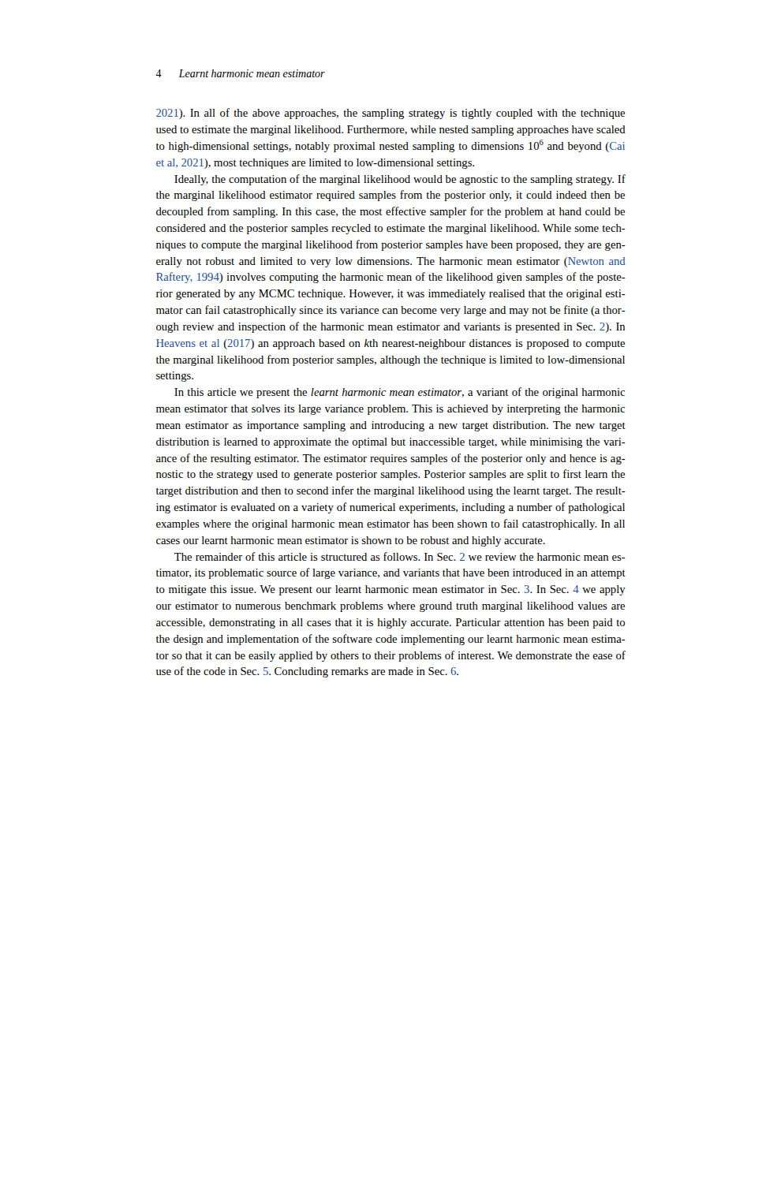4 Learnt harmonic mean estimator
2021). In all of the above approaches, the sampling strategy is tightly coupled with the technique used to estimate the marginal likelihood. Furthermore, while nested sampling approaches have scaled to high-dimensional settings, notably proximal nested sampling to dimensions 106 and beyond (Cai et al, 2021), most techniques are limited to low-dimensional settings.
Ideally, the computation of the marginal likelihood would be agnostic to the sampling strategy. If the marginal likelihood estimator required samples from the posterior only, it could indeed then be decoupled from sampling. In this case, the most effective sampler for the problem at hand could be considered and the posterior samples recycled to estimate the marginal likelihood. While some techniques to compute the marginal likelihood from posterior samples have been proposed, they are generally not robust and limited to very low dimensions. The harmonic mean estimator (Newton and Raftery, 1994) involves computing the harmonic mean of the likelihood given samples of the posterior generated by any MCMC technique. However, it was immediately realised that the original estimator can fail catastrophically since its variance can become very large and may not be finite (a thorough review and inspection of the harmonic mean estimator and variants is presented in Sec. 2). In Heavens et al (2017) an approach based on kth nearest-neighbour distances is proposed to compute the marginal likelihood from posterior samples, although the technique is limited to low-dimensional settings.
In this article we present the learnt harmonic mean estimator, a variant of the original harmonic mean estimator that solves its large variance problem. This is achieved by interpreting the harmonic mean estimator as importance sampling and introducing a new target distribution. The new target distribution is learned to approximate the optimal but inaccessible target, while minimising the variance of the resulting estimator. The estimator requires samples of the posterior only and hence is agnostic to the strategy used to generate posterior samples. Posterior samples are split to first learn the target distribution and then to second infer the marginal likelihood using the learnt target. The resulting estimator is evaluated on a variety of numerical experiments, including a number of pathological examples where the original harmonic mean estimator has been shown to fail catastrophically. In all cases our learnt harmonic mean estimator is shown to be robust and highly accurate.
The remainder of this article is structured as follows. In Sec. 2 we review the harmonic mean estimator, its problematic source of large variance, and variants that have been introduced in an attempt to mitigate this issue. We present our learnt harmonic mean estimator in Sec. 3. In Sec. 4 we apply our estimator to numerous benchmark problems where ground truth marginal likelihood values are accessible, demonstrating in all cases that it is highly accurate. Particular attention has been paid to the design and implementation of the software code implementing our learnt harmonic mean estimator so that it can be easily applied by others to their problems of interest. We demonstrate the ease of use of the code in Sec. 5. Concluding remarks are made in Sec. 6.